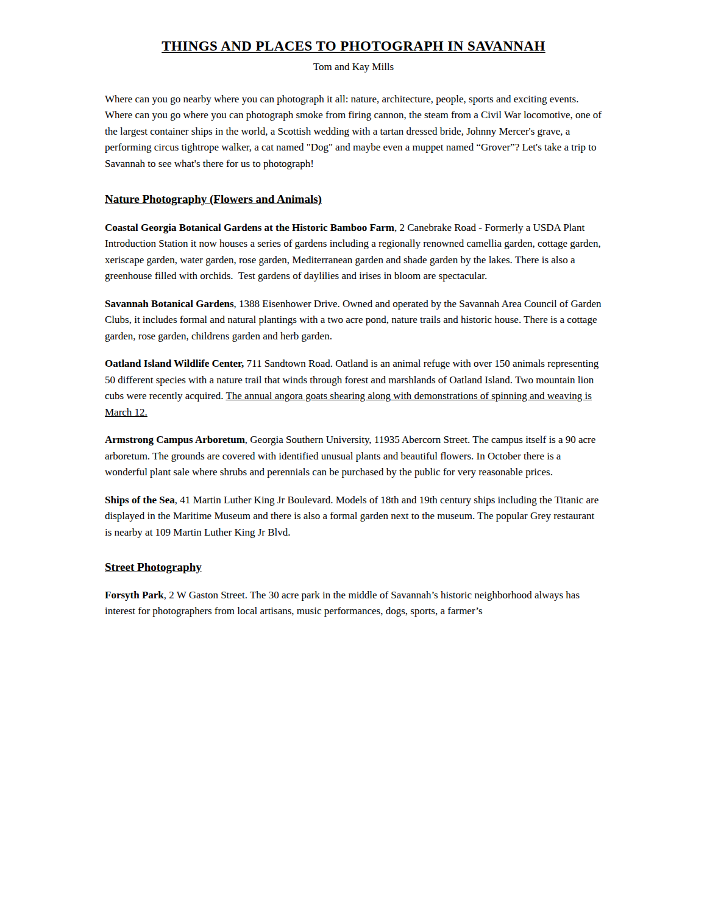THINGS AND PLACES TO PHOTOGRAPH IN SAVANNAH
Tom and Kay Mills
Where can you go nearby where you can photograph it all: nature, architecture, people, sports and exciting events. Where can you go where you can photograph smoke from firing cannon, the steam from a Civil War locomotive, one of the largest container ships in the world, a Scottish wedding with a tartan dressed bride, Johnny Mercer's grave, a performing circus tightrope walker, a cat named "Dog" and maybe even a muppet named “Grover”? Let's take a trip to Savannah to see what's there for us to photograph!
Nature Photography (Flowers and Animals)
Coastal Georgia Botanical Gardens at the Historic Bamboo Farm, 2 Canebrake Road - Formerly a USDA Plant Introduction Station it now houses a series of gardens including a regionally renowned camellia garden, cottage garden, xeriscape garden, water garden, rose garden, Mediterranean garden and shade garden by the lakes. There is also a greenhouse filled with orchids. Test gardens of daylilies and irises in bloom are spectacular.
Savannah Botanical Gardens, 1388 Eisenhower Drive. Owned and operated by the Savannah Area Council of Garden Clubs, it includes formal and natural plantings with a two acre pond, nature trails and historic house. There is a cottage garden, rose garden, childrens garden and herb garden.
Oatland Island Wildlife Center, 711 Sandtown Road. Oatland is an animal refuge with over 150 animals representing 50 different species with a nature trail that winds through forest and marshlands of Oatland Island. Two mountain lion cubs were recently acquired. The annual angora goats shearing along with demonstrations of spinning and weaving is March 12.
Armstrong Campus Arboretum, Georgia Southern University, 11935 Abercorn Street. The campus itself is a 90 acre arboretum. The grounds are covered with identified unusual plants and beautiful flowers. In October there is a wonderful plant sale where shrubs and perennials can be purchased by the public for very reasonable prices.
Ships of the Sea, 41 Martin Luther King Jr Boulevard. Models of 18th and 19th century ships including the Titanic are displayed in the Maritime Museum and there is also a formal garden next to the museum. The popular Grey restaurant is nearby at 109 Martin Luther King Jr Blvd.
Street Photography
Forsyth Park, 2 W Gaston Street. The 30 acre park in the middle of Savannah’s historic neighborhood always has interest for photographers from local artisans, music performances, dogs, sports, a farmer’s